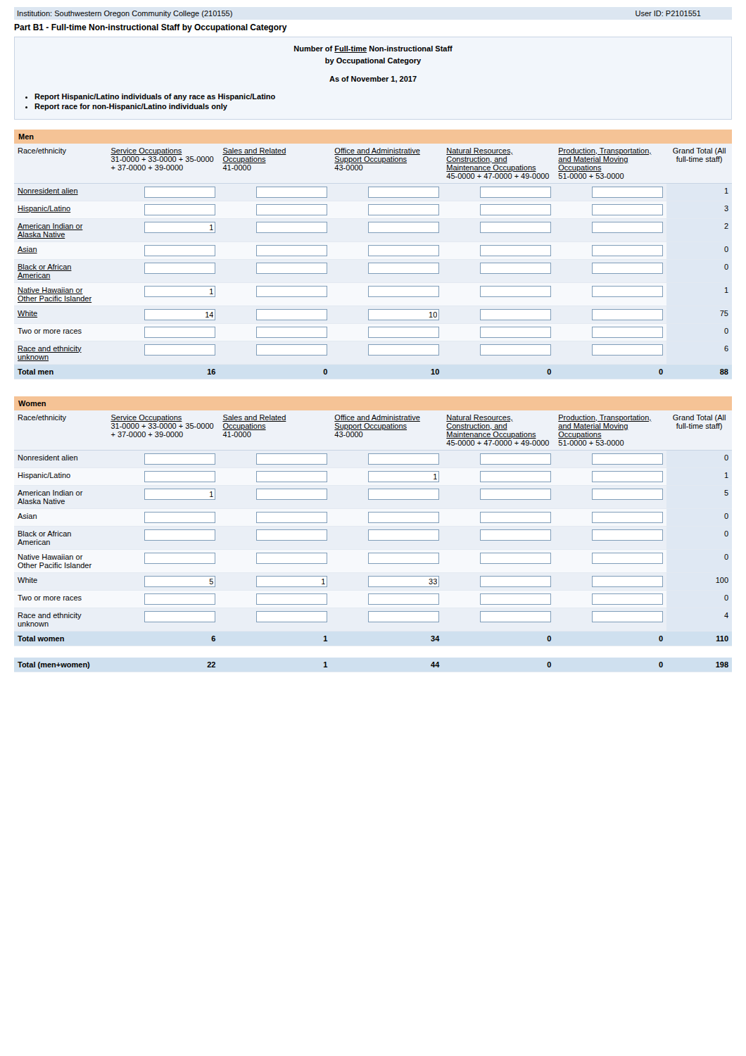Institution: Southwestern Oregon Community College (210155) User ID: P2101551
Part B1 - Full-time Non-instructional Staff by Occupational Category
Number of Full-time Non-instructional Staff
by Occupational Category As of November 1, 2017
Report Hispanic/Latino individuals of any race as Hispanic/Latino
Report race for non-Hispanic/Latino individuals only
Men
| Race/ethnicity | Service Occupations 31-0000 + 33-0000 + 35-0000 + 37-0000 + 39-0000 | Sales and Related Occupations 41-0000 | Office and Administrative Support Occupations 43-0000 | Natural Resources, Construction, and Maintenance Occupations 45-0000 + 47-0000 + 49-0000 | Production, Transportation, and Material Moving Occupations 51-0000 + 53-0000 | Grand Total (All full-time staff) |
| --- | --- | --- | --- | --- | --- | --- |
| Nonresident alien | | | | | | 1 |
| Hispanic/Latino | | | | | | 3 |
| American Indian or Alaska Native | | | | | | 2 |
| Asian | | | | | | 0 |
| Black or African American | | | | | | 0 |
| Native Hawaiian or Other Pacific Islander | | | | | | 1 |
| White | | | | | | 75 |
| Two or more races | | | | | | 0 |
| Race and ethnicity unknown | | | | | | 6 |
| Total men | 16 | 0 | 10 | 0 | 0 | 88 |
Women
| Race/ethnicity | Service Occupations 31-0000 + 33-0000 + 35-0000 + 37-0000 + 39-0000 | Sales and Related Occupations 41-0000 | Office and Administrative Support Occupations 43-0000 | Natural Resources, Construction, and Maintenance Occupations 45-0000 + 47-0000 + 49-0000 | Production, Transportation, and Material Moving Occupations 51-0000 + 53-0000 | Grand Total (All full-time staff) |
| --- | --- | --- | --- | --- | --- | --- |
| Nonresident alien | | | | | | 0 |
| Hispanic/Latino | | | | | | 1 |
| American Indian or Alaska Native | | | | | | 5 |
| Asian | | | | | | 0 |
| Black or African American | | | | | | 0 |
| Native Hawaiian or Other Pacific Islander | | | | | | 0 |
| White | | | | | | 100 |
| Two or more races | | | | | | 0 |
| Race and ethnicity unknown | | | | | | 4 |
| Total women | 6 | 1 | 34 | 0 | 0 | 110 |
| Total (men+women) | 22 | 1 | 44 | 0 | 0 | 198 |